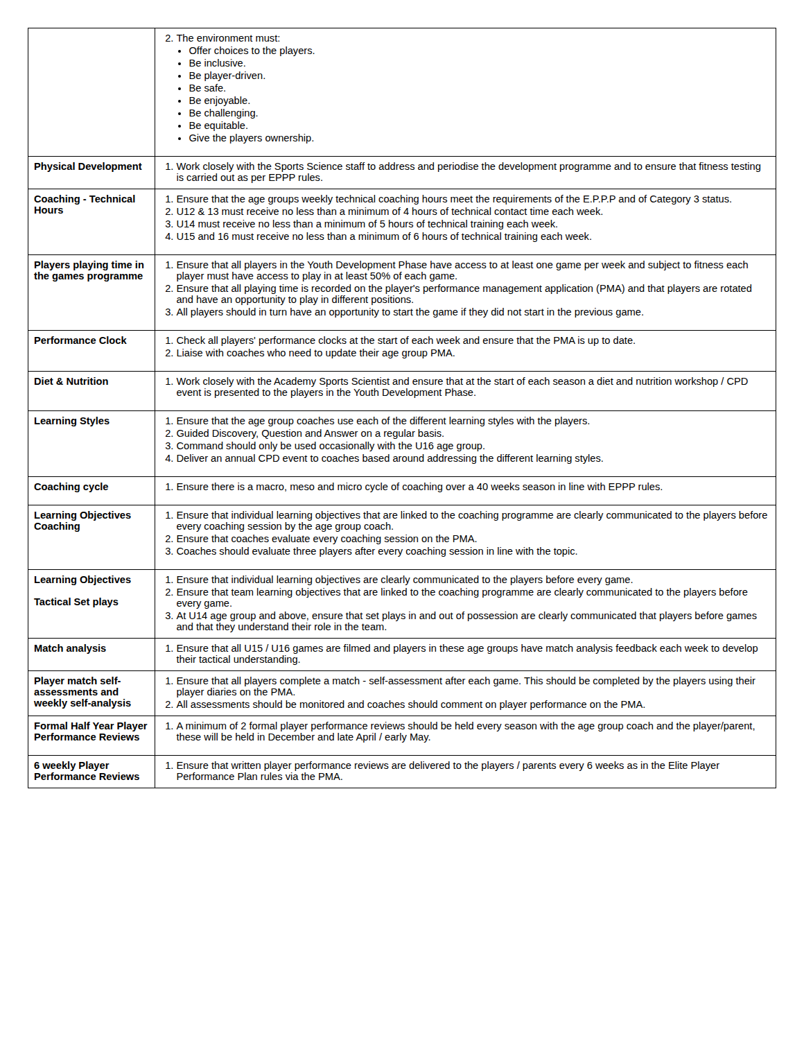| | The environment must: Offer choices to the players. Be inclusive. Be player-driven. Be safe. Be enjoyable. Be challenging. Be equitable. Give the players ownership. |
| Physical Development | Work closely with the Sports Science staff to address and periodise the development programme and to ensure that fitness testing is carried out as per EPPP rules. |
| Coaching - Technical Hours | Ensure that the age groups weekly technical coaching hours meet the requirements of the E.P.P.P and of Category 3 status. U12 & 13 must receive no less than a minimum of 4 hours of technical contact time each week. U14 must receive no less than a minimum of 5 hours of technical training each week. U15 and 16 must receive no less than a minimum of 6 hours of technical training each week. |
| Players playing time in the games programme | Ensure that all players in the Youth Development Phase have access to at least one game per week and subject to fitness each player must have access to play in at least 50% of each game. Ensure that all playing time is recorded on the player's performance management application (PMA) and that players are rotated and have an opportunity to play in different positions. All players should in turn have an opportunity to start the game if they did not start in the previous game. |
| Performance Clock | Check all players' performance clocks at the start of each week and ensure that the PMA is up to date. Liaise with coaches who need to update their age group PMA. |
| Diet & Nutrition | Work closely with the Academy Sports Scientist and ensure that at the start of each season a diet and nutrition workshop / CPD event is presented to the players in the Youth Development Phase. |
| Learning Styles | Ensure that the age group coaches use each of the different learning styles with the players. Guided Discovery, Question and Answer on a regular basis. Command should only be used occasionally with the U16 age group. Deliver an annual CPD event to coaches based around addressing the different learning styles. |
| Coaching cycle | Ensure there is a macro, meso and micro cycle of coaching over a 40 weeks season in line with EPPP rules. |
| Learning Objectives Coaching | Ensure that individual learning objectives that are linked to the coaching programme are clearly communicated to the players before every coaching session by the age group coach. Ensure that coaches evaluate every coaching session on the PMA. Coaches should evaluate three players after every coaching session in line with the topic. |
| Learning Objectives Tactical Set plays | Ensure that individual learning objectives are clearly communicated to the players before every game. Ensure that team learning objectives that are linked to the coaching programme are clearly communicated to the players before every game. At U14 age group and above, ensure that set plays in and out of possession are clearly communicated that players before games and that they understand their role in the team. |
| Match analysis | Ensure that all U15 / U16 games are filmed and players in these age groups have match analysis feedback each week to develop their tactical understanding. |
| Player match self-assessments and weekly self-analysis | Ensure that all players complete a match - self-assessment after each game. This should be completed by the players using their player diaries on the PMA. All assessments should be monitored and coaches should comment on player performance on the PMA. |
| Formal Half Year Player Performance Reviews | A minimum of 2 formal player performance reviews should be held every season with the age group coach and the player/parent, these will be held in December and late April / early May. |
| 6 weekly Player Performance Reviews | Ensure that written player performance reviews are delivered to the players / parents every 6 weeks as in the Elite Player Performance Plan rules via the PMA. |